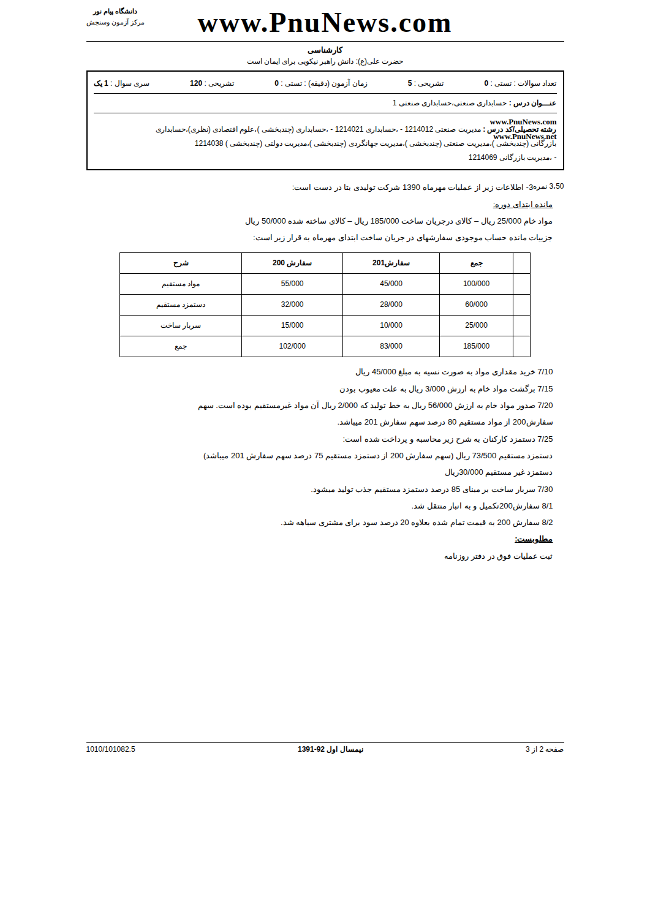دانشگاه پیام نور
مرکز آزمون وسنجش
www.PnuNews.com
کارشناسی
حضرت علی(ع): دانش راهبر نیکویی برای ایمان است
تعداد سوالات : تستی : 0 تشریحی : 5 زمان آزمون (دقیقه) : تستی : 0 تشریحی : 120 سری سوال : 1 یک
عنـــوان درس : حسابداری صنعتی،حسابداری صنعتی 1
www.PnuNews.com
www.PnuNews.net
رشته تحصیلی/کد درس : مدیریت صنعتی 1214012 - ،حسابداری 1214021 - ،حسابداری (چندبخشی )،علوم اقتصادی (نظری)،حسابداری
بازرگانی (چندبخشی )،مدیریت صنعتی (چندبخشی )،مدیریت جهانگردی (چندبخشی )،مدیریت دولتی (چندبخشی ) 1214038
- ،مدیریت بازرگانی 1214069
3،50 نمره
3- اطلاعات زیر از عملیات مهرماه 1390 شرکت تولیدی بتا در دست است:
مانده ابتدای دوره:
مواد خام 25/000 ریال – کالای درجریان ساخت 185/000 ریال – کالای ساخته شده 50/000 ریال
جزییات مانده حساب موجودی سفارشهای در جریان ساخت ابتدای مهرماه به قرار زیر است:
| | جمع | سفارش201 | سفارش 200 | شرح |
| --- | --- | --- | --- | --- |
| | 100/000 | 45/000 | 55/000 | مواد مستقیم |
| | 60/000 | 28/000 | 32/000 | دستمزد مستقیم |
| | 25/000 | 10/000 | 15/000 | سربار ساخت |
| | 185/000 | 83/000 | 102/000 | جمع |
7/10 خرید مقداری مواد به صورت نسیه به مبلغ 45/000 ریال
7/15 برگشت مواد خام به ارزش 3/000 ریال به علت معیوب بودن
7/20 صدور مواد خام به ارزش 56/000 ریال به خط تولید که 2/000 ریال آن مواد غیرمستقیم بوده است. سهم
سفارش200 از مواد مستقیم 80 درصد سهم سفارش 201 میباشد.
7/25 دستمزد کارکنان به شرح زیر محاسبه و پرداخت شده است:
دستمزد مستقیم 73/500 ریال (سهم سفارش 200 از دستمزد مستقیم 75 درصد سهم سفارش 201 میباشد)
دستمزد غیر مستقیم 30/000ریال
7/30 سربار ساخت بر مبنای 85 درصد دستمزد مستقیم جذب تولید میشود.
8/1 سفارش200تکمیل و به انبار منتقل شد.
8/2 سفارش 200 به قیمت تمام شده بعلاوه 20 درصد سود برای مشتری سیاهه شد.
مطلوبست:
ثبت عملیات فوق در دفتر روزنامه
1010/101082.5 نیمسال اول 92-1391 صفحه 2 از 3